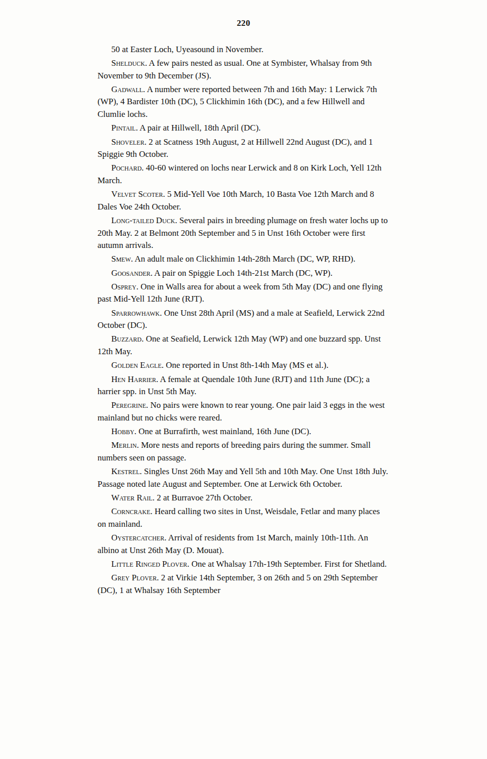220
50 at Easter Loch, Uyeasound in November.
Shelduck. A few pairs nested as usual. One at Symbister, Whalsay from 9th November to 9th December (JS).
Gadwall. A number were reported between 7th and 16th May: 1 Lerwick 7th (WP), 4 Bardister 10th (DC), 5 Clickhimin 16th (DC), and a few Hillwell and Clumlie lochs.
Pintail. A pair at Hillwell, 18th April (DC).
Shoveler. 2 at Scatness 19th August, 2 at Hillwell 22nd August (DC), and 1 Spiggie 9th October.
Pochard. 40-60 wintered on lochs near Lerwick and 8 on Kirk Loch, Yell 12th March.
Velvet Scoter. 5 Mid-Yell Voe 10th March, 10 Basta Voe 12th March and 8 Dales Voe 24th October.
Long-tailed Duck. Several pairs in breeding plumage on fresh water lochs up to 20th May. 2 at Belmont 20th September and 5 in Unst 16th October were first autumn arrivals.
Smew. An adult male on Clickhimin 14th-28th March (DC, WP, RHD).
Goosander. A pair on Spiggie Loch 14th-21st March (DC, WP).
Osprey. One in Walls area for about a week from 5th May (DC) and one flying past Mid-Yell 12th June (RJT).
Sparrowhawk. One Unst 28th April (MS) and a male at Seafield, Lerwick 22nd October (DC).
Buzzard. One at Seafield, Lerwick 12th May (WP) and one buzzard spp. Unst 12th May.
Golden Eagle. One reported in Unst 8th-14th May (MS et al.).
Hen Harrier. A female at Quendale 10th June (RJT) and 11th June (DC); a harrier spp. in Unst 5th May.
Peregrine. No pairs were known to rear young. One pair laid 3 eggs in the west mainland but no chicks were reared.
Hobby. One at Burrafirth, west mainland, 16th June (DC).
Merlin. More nests and reports of breeding pairs during the summer. Small numbers seen on passage.
Kestrel. Singles Unst 26th May and Yell 5th and 10th May. One Unst 18th July. Passage noted late August and September. One at Lerwick 6th October.
Water Rail. 2 at Burravoe 27th October.
Corncrake. Heard calling two sites in Unst, Weisdale, Fetlar and many places on mainland.
Oystercatcher. Arrival of residents from 1st March, mainly 10th-11th. An albino at Unst 26th May (D. Mouat).
Little Ringed Plover. One at Whalsay 17th-19th September. First for Shetland.
Grey Plover. 2 at Virkie 14th September, 3 on 26th and 5 on 29th September (DC), 1 at Whalsay 16th September